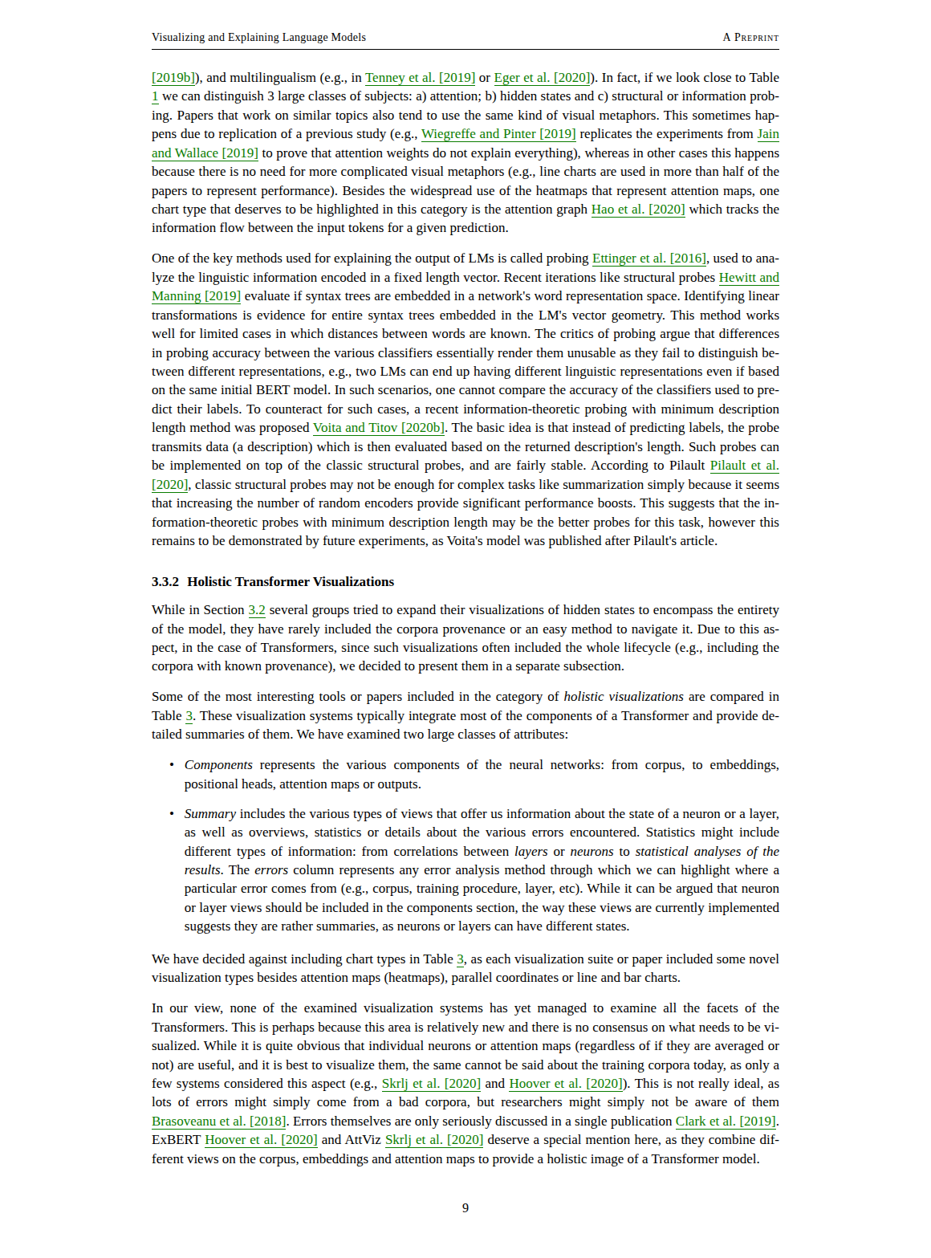Visualizing and Explaining Language Models A Preprint
[2019b]), and multilingualism (e.g., in Tenney et al. [2019] or Eger et al. [2020]). In fact, if we look close to Table 1 we can distinguish 3 large classes of subjects: a) attention; b) hidden states and c) structural or information probing. Papers that work on similar topics also tend to use the same kind of visual metaphors. This sometimes happens due to replication of a previous study (e.g., Wiegreffe and Pinter [2019] replicates the experiments from Jain and Wallace [2019] to prove that attention weights do not explain everything), whereas in other cases this happens because there is no need for more complicated visual metaphors (e.g., line charts are used in more than half of the papers to represent performance). Besides the widespread use of the heatmaps that represent attention maps, one chart type that deserves to be highlighted in this category is the attention graph Hao et al. [2020] which tracks the information flow between the input tokens for a given prediction.
One of the key methods used for explaining the output of LMs is called probing Ettinger et al. [2016], used to analyze the linguistic information encoded in a fixed length vector. Recent iterations like structural probes Hewitt and Manning [2019] evaluate if syntax trees are embedded in a network's word representation space. Identifying linear transformations is evidence for entire syntax trees embedded in the LM's vector geometry. This method works well for limited cases in which distances between words are known. The critics of probing argue that differences in probing accuracy between the various classifiers essentially render them unusable as they fail to distinguish between different representations, e.g., two LMs can end up having different linguistic representations even if based on the same initial BERT model. In such scenarios, one cannot compare the accuracy of the classifiers used to predict their labels. To counteract for such cases, a recent information-theoretic probing with minimum description length method was proposed Voita and Titov [2020b]. The basic idea is that instead of predicting labels, the probe transmits data (a description) which is then evaluated based on the returned description's length. Such probes can be implemented on top of the classic structural probes, and are fairly stable. According to Pilault Pilault et al. [2020], classic structural probes may not be enough for complex tasks like summarization simply because it seems that increasing the number of random encoders provide significant performance boosts. This suggests that the information-theoretic probes with minimum description length may be the better probes for this task, however this remains to be demonstrated by future experiments, as Voita's model was published after Pilault's article.
3.3.2 Holistic Transformer Visualizations
While in Section 3.2 several groups tried to expand their visualizations of hidden states to encompass the entirety of the model, they have rarely included the corpora provenance or an easy method to navigate it. Due to this aspect, in the case of Transformers, since such visualizations often included the whole lifecycle (e.g., including the corpora with known provenance), we decided to present them in a separate subsection.
Some of the most interesting tools or papers included in the category of holistic visualizations are compared in Table 3. These visualization systems typically integrate most of the components of a Transformer and provide detailed summaries of them. We have examined two large classes of attributes:
Components represents the various components of the neural networks: from corpus, to embeddings, positional heads, attention maps or outputs.
Summary includes the various types of views that offer us information about the state of a neuron or a layer, as well as overviews, statistics or details about the various errors encountered. Statistics might include different types of information: from correlations between layers or neurons to statistical analyses of the results. The errors column represents any error analysis method through which we can highlight where a particular error comes from (e.g., corpus, training procedure, layer, etc). While it can be argued that neuron or layer views should be included in the components section, the way these views are currently implemented suggests they are rather summaries, as neurons or layers can have different states.
We have decided against including chart types in Table 3, as each visualization suite or paper included some novel visualization types besides attention maps (heatmaps), parallel coordinates or line and bar charts.
In our view, none of the examined visualization systems has yet managed to examine all the facets of the Transformers. This is perhaps because this area is relatively new and there is no consensus on what needs to be visualized. While it is quite obvious that individual neurons or attention maps (regardless of if they are averaged or not) are useful, and it is best to visualize them, the same cannot be said about the training corpora today, as only a few systems considered this aspect (e.g., Skrlj et al. [2020] and Hoover et al. [2020]). This is not really ideal, as lots of errors might simply come from a bad corpora, but researchers might simply not be aware of them Brasoveanu et al. [2018]. Errors themselves are only seriously discussed in a single publication Clark et al. [2019]. ExBERT Hoover et al. [2020] and AttViz Skrlj et al. [2020] deserve a special mention here, as they combine different views on the corpus, embeddings and attention maps to provide a holistic image of a Transformer model.
9